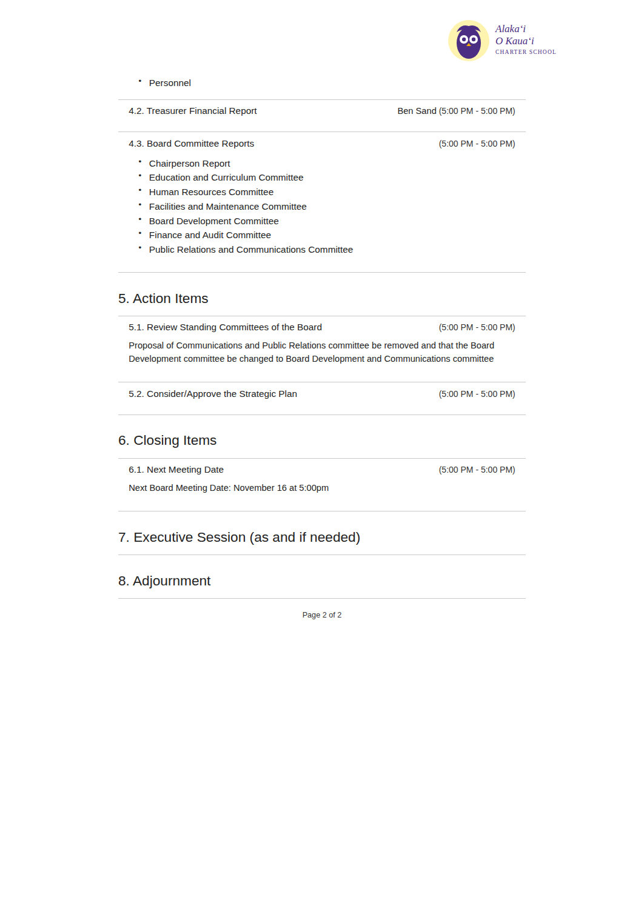Alakaʻi O Kauaʻi CHARTER SCHOOL
Personnel
4.2. Treasurer Financial Report
Ben Sand (5:00 PM - 5:00 PM)
4.3. Board Committee Reports
(5:00 PM - 5:00 PM)
Chairperson Report
Education and Curriculum Committee
Human Resources Committee
Facilities and Maintenance Committee
Board Development Committee
Finance and Audit Committee
Public Relations and Communications Committee
5. Action Items
5.1. Review Standing Committees of the Board
(5:00 PM - 5:00 PM)
Proposal of Communications and Public Relations committee be removed and that the Board Development committee be changed to Board Development and Communications committee
5.2. Consider/Approve the Strategic Plan
(5:00 PM - 5:00 PM)
6. Closing Items
6.1. Next Meeting Date
(5:00 PM - 5:00 PM)
Next Board Meeting Date: November 16 at 5:00pm
7. Executive Session (as and if needed)
8. Adjournment
Page 2 of 2